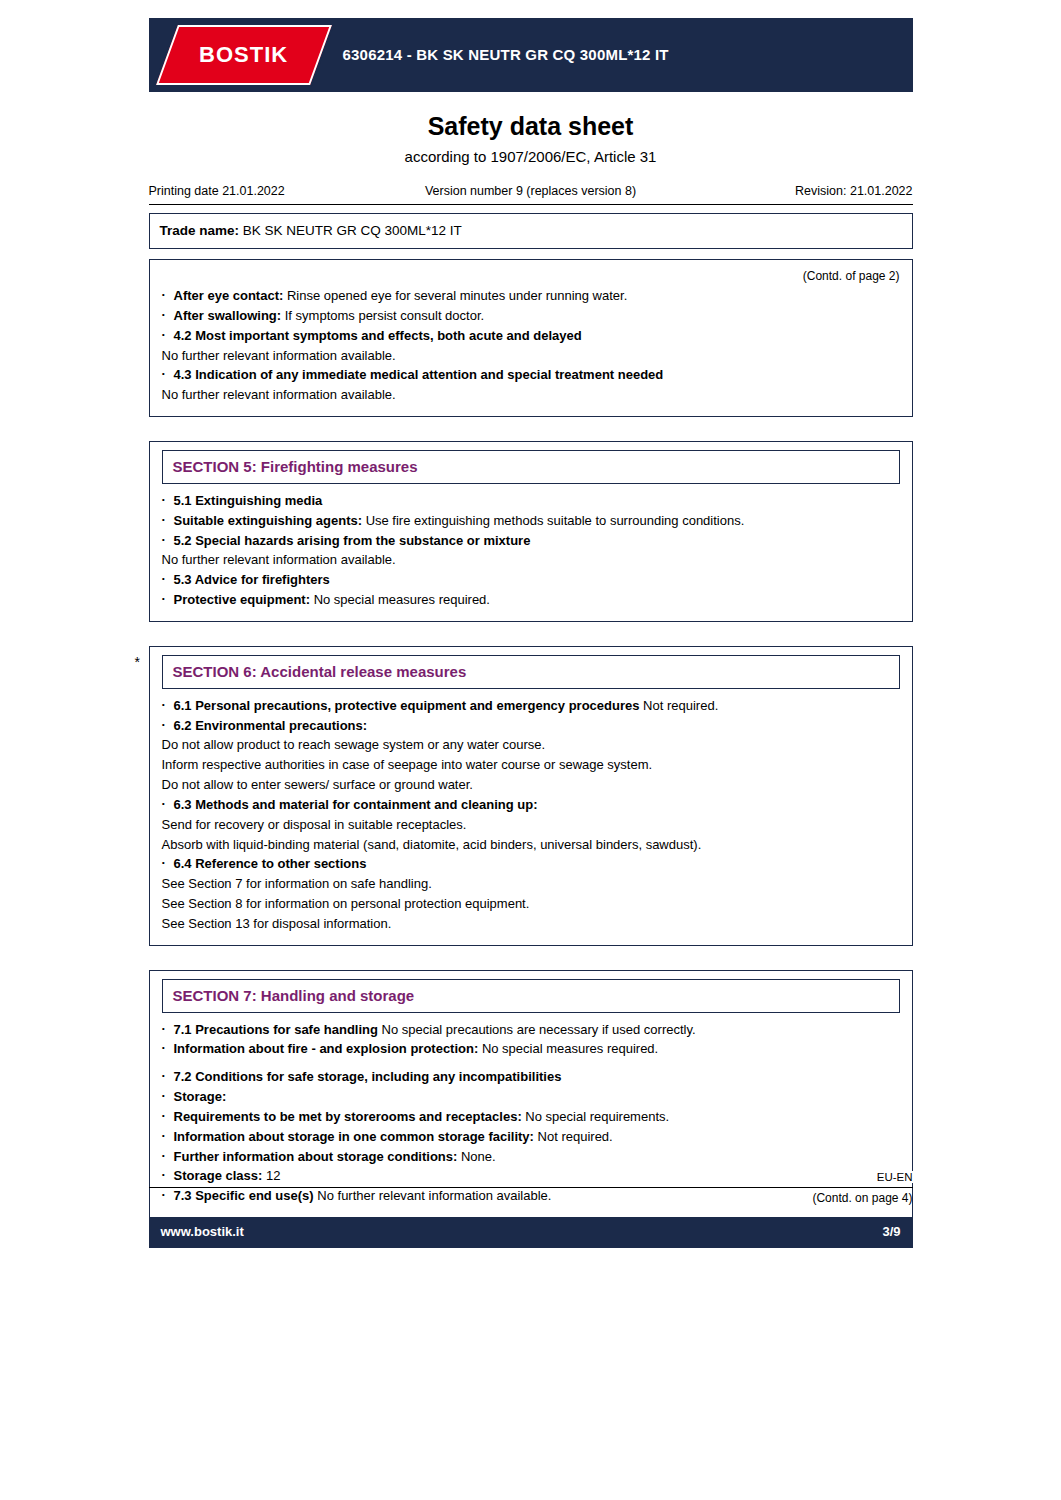BOSTIK
6306214 - BK SK NEUTR GR CQ 300ML*12 IT
Safety data sheet
according to 1907/2006/EC, Article 31
Printing date 21.01.2022
Version number 9 (replaces version 8)
Revision: 21.01.2022
Trade name: BK SK NEUTR GR CQ 300ML*12 IT
(Contd. of page 2)
After eye contact: Rinse opened eye for several minutes under running water.
After swallowing: If symptoms persist consult doctor.
4.2 Most important symptoms and effects, both acute and delayed
No further relevant information available.
4.3 Indication of any immediate medical attention and special treatment needed
No further relevant information available.
SECTION 5: Firefighting measures
5.1 Extinguishing media
Suitable extinguishing agents: Use fire extinguishing methods suitable to surrounding conditions.
5.2 Special hazards arising from the substance or mixture
No further relevant information available.
5.3 Advice for firefighters
Protective equipment: No special measures required.
*
SECTION 6: Accidental release measures
6.1 Personal precautions, protective equipment and emergency procedures Not required.
6.2 Environmental precautions:
Do not allow product to reach sewage system or any water course.
Inform respective authorities in case of seepage into water course or sewage system.
Do not allow to enter sewers/ surface or ground water.
6.3 Methods and material for containment and cleaning up:
Send for recovery or disposal in suitable receptacles.
Absorb with liquid-binding material (sand, diatomite, acid binders, universal binders, sawdust).
6.4 Reference to other sections
See Section 7 for information on safe handling.
See Section 8 for information on personal protection equipment.
See Section 13 for disposal information.
SECTION 7: Handling and storage
7.1 Precautions for safe handling No special precautions are necessary if used correctly.
Information about fire - and explosion protection: No special measures required.
7.2 Conditions for safe storage, including any incompatibilities
Storage:
Requirements to be met by storerooms and receptacles: No special requirements.
Information about storage in one common storage facility: Not required.
Further information about storage conditions: None.
Storage class: 12
7.3 Specific end use(s) No further relevant information available.
EU-EN
(Contd. on page 4)
www.bostik.it
3/9